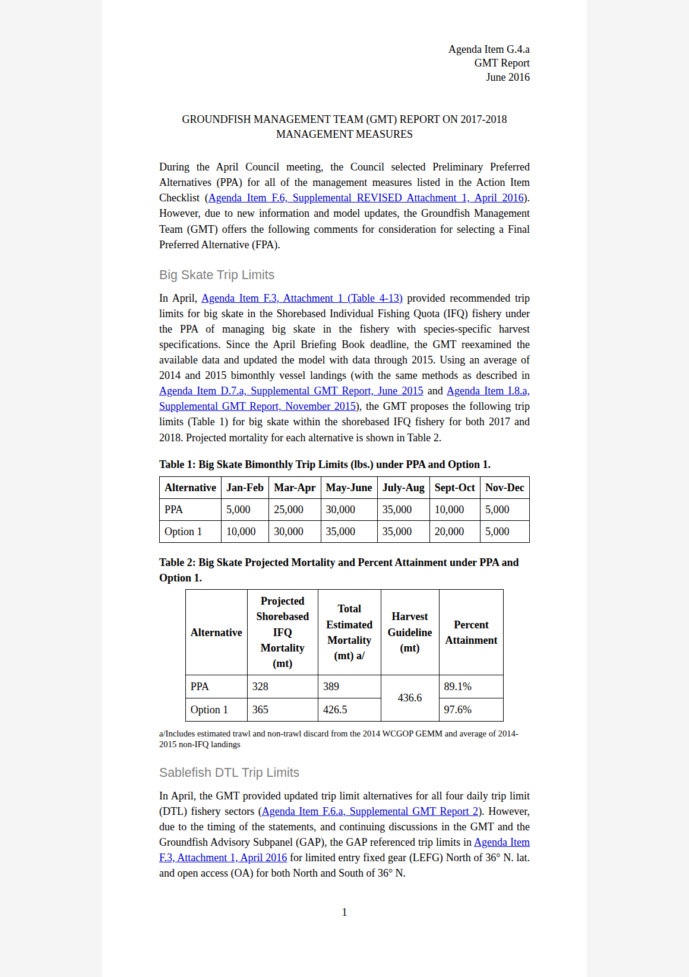Agenda Item G.4.a
GMT Report
June 2016
Groundfish Management Team (GMT) Report on 2017-2018 Management Measures
During the April Council meeting, the Council selected Preliminary Preferred Alternatives (PPA) for all of the management measures listed in the Action Item Checklist (Agenda Item F.6, Supplemental REVISED Attachment 1, April 2016). However, due to new information and model updates, the Groundfish Management Team (GMT) offers the following comments for consideration for selecting a Final Preferred Alternative (FPA).
Big Skate Trip Limits
In April, Agenda Item F.3, Attachment 1 (Table 4-13) provided recommended trip limits for big skate in the Shorebased Individual Fishing Quota (IFQ) fishery under the PPA of managing big skate in the fishery with species-specific harvest specifications. Since the April Briefing Book deadline, the GMT reexamined the available data and updated the model with data through 2015. Using an average of 2014 and 2015 bimonthly vessel landings (with the same methods as described in Agenda Item D.7.a, Supplemental GMT Report, June 2015 and Agenda Item I.8.a, Supplemental GMT Report, November 2015), the GMT proposes the following trip limits (Table 1) for big skate within the shorebased IFQ fishery for both 2017 and 2018. Projected mortality for each alternative is shown in Table 2.
Table 1: Big Skate Bimonthly Trip Limits (lbs.) under PPA and Option 1.
| Alternative | Jan-Feb | Mar-Apr | May-June | July-Aug | Sept-Oct | Nov-Dec |
| --- | --- | --- | --- | --- | --- | --- |
| PPA | 5,000 | 25,000 | 30,000 | 35,000 | 10,000 | 5,000 |
| Option 1 | 10,000 | 30,000 | 35,000 | 35,000 | 20,000 | 5,000 |
Table 2: Big Skate Projected Mortality and Percent Attainment under PPA and Option 1.
| Alternative | Projected Shorebased IFQ Mortality (mt) | Total Estimated Mortality (mt) a/ | Harvest Guideline (mt) | Percent Attainment |
| --- | --- | --- | --- | --- |
| PPA | 328 | 389 | 436.6 | 89.1% |
| Option 1 | 365 | 426.5 | 97.6% |
a/Includes estimated trawl and non-trawl discard from the 2014 WCGOP GEMM and average of 2014-2015 non-IFQ landings
Sablefish DTL Trip Limits
In April, the GMT provided updated trip limit alternatives for all four daily trip limit (DTL) fishery sectors (Agenda Item F.6.a, Supplemental GMT Report 2). However, due to the timing of the statements, and continuing discussions in the GMT and the Groundfish Advisory Subpanel (GAP), the GAP referenced trip limits in Agenda Item F.3, Attachment 1, April 2016 for limited entry fixed gear (LEFG) North of 36° N. lat. and open access (OA) for both North and South of 36° N.
1